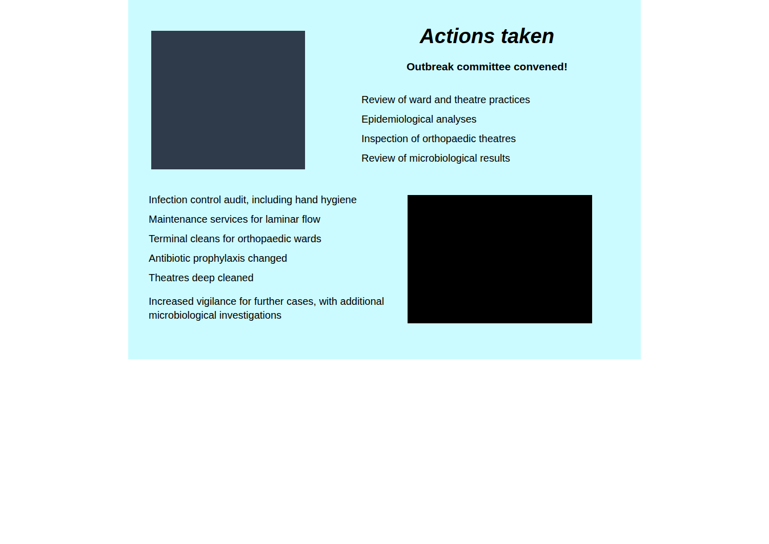Operating theatre photograph
Actions taken
Outbreak committee convened!
Review of ward and theatre practices
Epidemiological analyses
Inspection of orthopaedic theatres
Review of microbiological results
Infection control audit, including hand hygiene
Maintenance services for laminar flow
Terminal cleans for orthopaedic wards
Antibiotic prophylaxis changed
Theatres deep cleaned
Increased vigilance for further cases, with additional microbiological investigations
Laboratory photograph